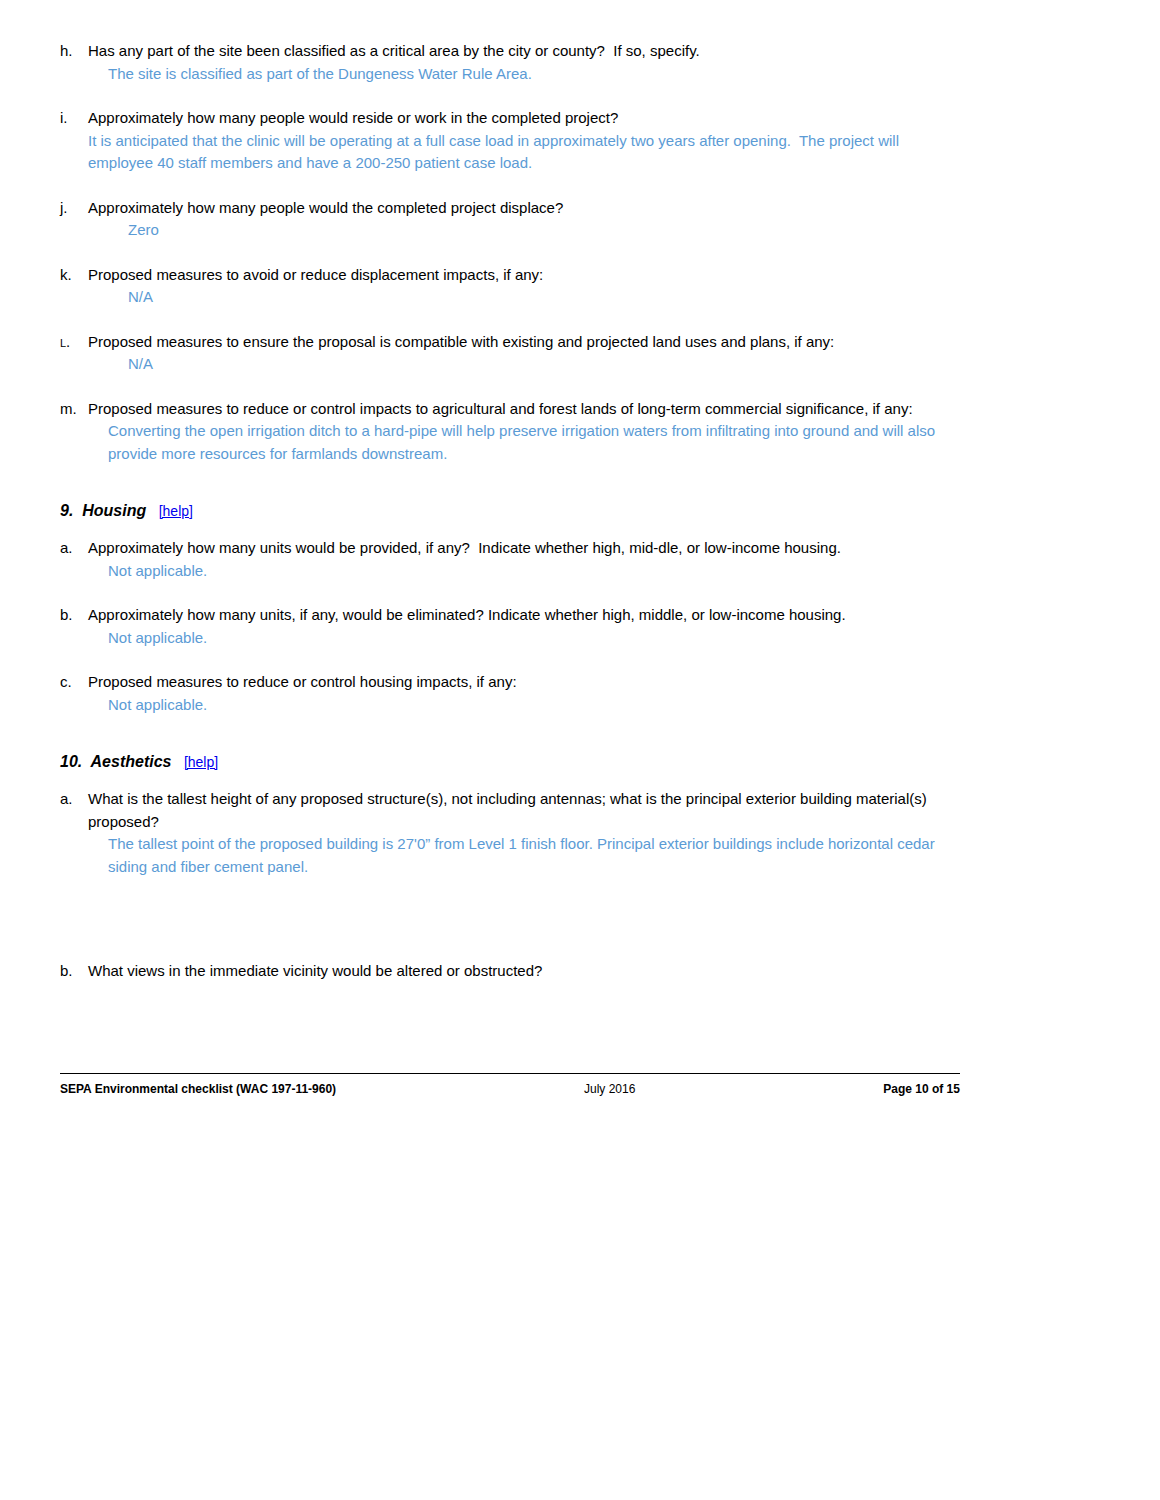h.
Has any part of the site been classified as a critical area by the city or county? If so, specify.
The site is classified as part of the Dungeness Water Rule Area.
i.
Approximately how many people would reside or work in the completed project?
It is anticipated that the clinic will be operating at a full case load in approximately two years after opening. The project will employee 40 staff members and have a 200-250 patient case load.
j.
Approximately how many people would the completed project displace?
Zero
k.
Proposed measures to avoid or reduce displacement impacts, if any:
N/A
L.
Proposed measures to ensure the proposal is compatible with existing and projected land uses and plans, if any:
N/A
m.
Proposed measures to reduce or control impacts to agricultural and forest lands of long-term commercial significance, if any:
Converting the open irrigation ditch to a hard-pipe will help preserve irrigation waters from infiltrating into ground and will also provide more resources for farmlands downstream.
9. Housing [help]
a.
Approximately how many units would be provided, if any? Indicate whether high, mid-dle, or low-income housing.
Not applicable.
b.
Approximately how many units, if any, would be eliminated? Indicate whether high, middle, or low-income housing.
Not applicable.
c.
Proposed measures to reduce or control housing impacts, if any:
Not applicable.
10. Aesthetics [help]
a.
What is the tallest height of any proposed structure(s), not including antennas; what is the principal exterior building material(s) proposed?
The tallest point of the proposed building is 27'0” from Level 1 finish floor. Principal exterior buildings include horizontal cedar siding and fiber cement panel.
b.
What views in the immediate vicinity would be altered or obstructed?
SEPA Environmental checklist (WAC 197-11-960) July 2016 Page 10 of 15